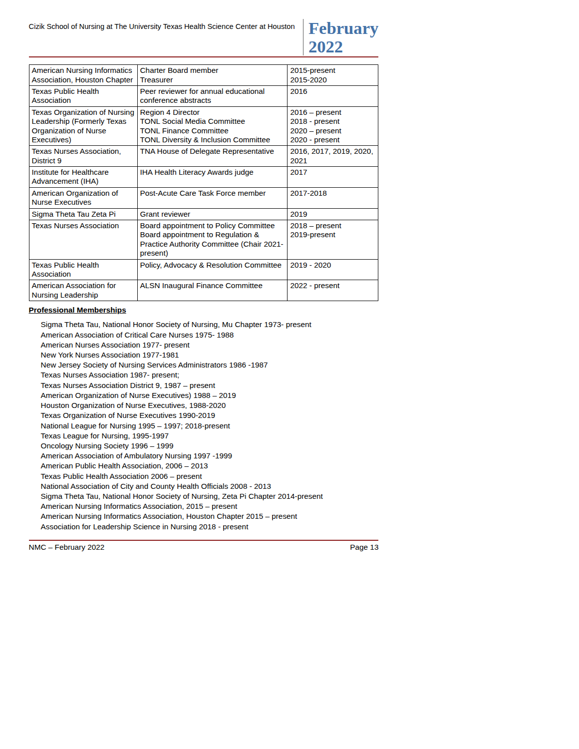Cizik School of Nursing at The University Texas Health Science Center at Houston
February
2022
| American Nursing Informatics Association, Houston Chapter | Charter Board member Treasurer | 2015-present 2015-2020 |
| Texas Public Health Association | Peer reviewer for annual educational conference abstracts | 2016 |
| Texas Organization of Nursing Leadership (Formerly Texas Organization of Nurse Executives) | Region 4 Director TONL Social Media Committee TONL Finance Committee TONL Diversity & Inclusion Committee | 2016 – present 2018 - present 2020 – present 2020 - present |
| Texas Nurses Association, District 9 | TNA House of Delegate Representative | 2016, 2017, 2019, 2020, 2021 |
| Institute for Healthcare Advancement (IHA) | IHA Health Literacy Awards judge | 2017 |
| American Organization of Nurse Executives | Post-Acute Care Task Force member | 2017-2018 |
| Sigma Theta Tau Zeta Pi | Grant reviewer | 2019 |
| Texas Nurses Association | Board appointment to Policy Committee Board appointment to Regulation & Practice Authority Committee (Chair 2021-present) | 2018 – present 2019-present |
| Texas Public Health Association | Policy, Advocacy & Resolution Committee | 2019 - 2020 |
| American Association for Nursing Leadership | ALSN Inaugural Finance Committee | 2022 - present |
Professional Memberships
Sigma Theta Tau, National Honor Society of Nursing, Mu Chapter 1973- present
American Association of Critical Care Nurses 1975- 1988
American Nurses Association 1977- present
New York Nurses Association 1977-1981
New Jersey Society of Nursing Services Administrators 1986 -1987
Texas Nurses Association 1987- present;
Texas Nurses Association District 9, 1987 – present
American Organization of Nurse Executives) 1988 – 2019
Houston Organization of Nurse Executives, 1988-2020
Texas Organization of Nurse Executives 1990-2019
National League for Nursing 1995 – 1997; 2018-present
Texas League for Nursing, 1995-1997
Oncology Nursing Society 1996 – 1999
American Association of Ambulatory Nursing 1997 -1999
American Public Health Association, 2006 – 2013
Texas Public Health Association 2006 – present
National Association of City and County Health Officials 2008 - 2013
Sigma Theta Tau, National Honor Society of Nursing, Zeta Pi Chapter 2014-present
American Nursing Informatics Association, 2015 – present
American Nursing Informatics Association, Houston Chapter 2015 – present
Association for Leadership Science in Nursing 2018 - present
NMC – February 2022 Page 13